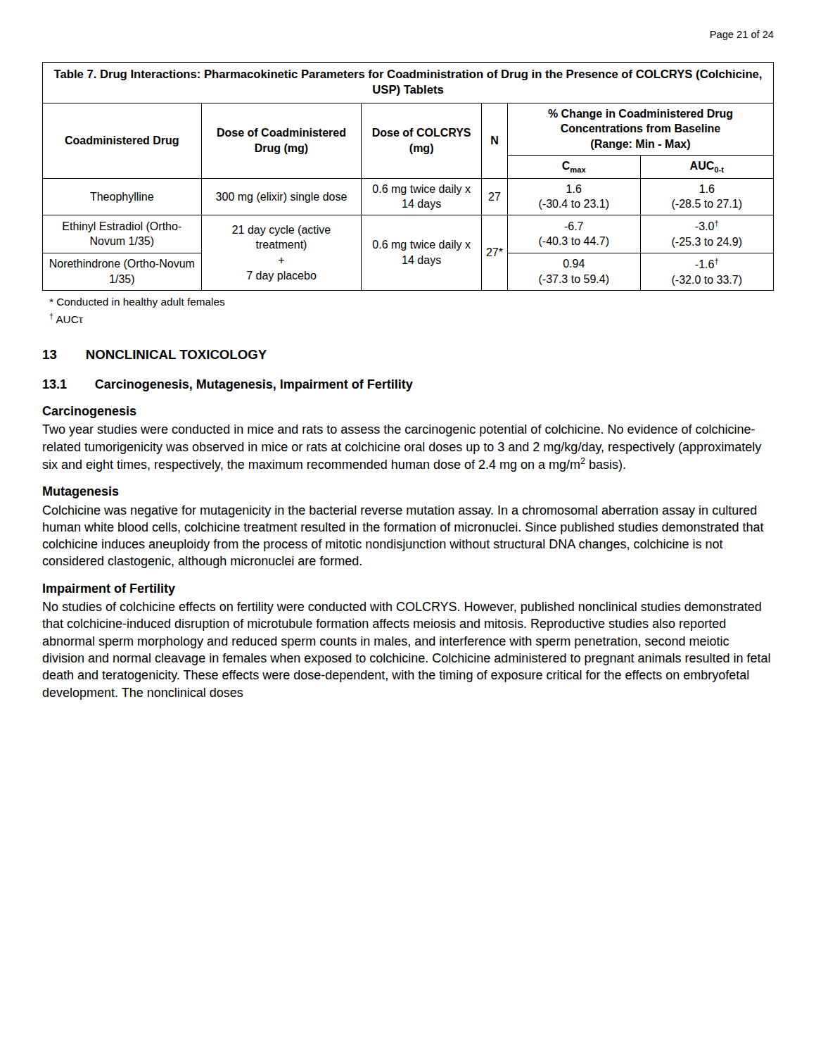Page 21 of 24
Table 7. Drug Interactions: Pharmacokinetic Parameters for Coadministration of Drug in the Presence of COLCRYS (Colchicine, USP) Tablets
| Coadministered Drug | Dose of Coadministered Drug (mg) | Dose of COLCRYS (mg) | N | % Change in Coadministered Drug Concentrations from Baseline (Range: Min - Max) |
| --- | --- | --- | --- | --- |
| C max | AUC 0-t |
| Theophylline | 300 mg (elixir) single dose | 0.6 mg twice daily x 14 days | 27 | 1.6 (-30.4 to 23.1) | 1.6 (-28.5 to 27.1) |
| Ethinyl Estradiol (Ortho-Novum 1/35) | 21 day cycle (active treatment) + 7 day placebo | 0.6 mg twice daily x 14 days | 27* | -6.7 (-40.3 to 44.7) | -3.0 † (-25.3 to 24.9) |
| Norethindrone (Ortho-Novum 1/35) | 0.94 (-37.3 to 59.4) | -1.6 † (-32.0 to 33.7) |
* Conducted in healthy adult females
† AUCτ
13 NONCLINICAL TOXICOLOGY
13.1 Carcinogenesis, Mutagenesis, Impairment of Fertility
Carcinogenesis
Two year studies were conducted in mice and rats to assess the carcinogenic potential of colchicine. No evidence of colchicine-related tumorigenicity was observed in mice or rats at colchicine oral doses up to 3 and 2 mg/kg/day, respectively (approximately six and eight times, respectively, the maximum recommended human dose of 2.4 mg on a mg/m2 basis).
Mutagenesis
Colchicine was negative for mutagenicity in the bacterial reverse mutation assay. In a chromosomal aberration assay in cultured human white blood cells, colchicine treatment resulted in the formation of micronuclei. Since published studies demonstrated that colchicine induces aneuploidy from the process of mitotic nondisjunction without structural DNA changes, colchicine is not considered clastogenic, although micronuclei are formed.
Impairment of Fertility
No studies of colchicine effects on fertility were conducted with COLCRYS. However, published nonclinical studies demonstrated that colchicine-induced disruption of microtubule formation affects meiosis and mitosis. Reproductive studies also reported abnormal sperm morphology and reduced sperm counts in males, and interference with sperm penetration, second meiotic division and normal cleavage in females when exposed to colchicine. Colchicine administered to pregnant animals resulted in fetal death and teratogenicity. These effects were dose-dependent, with the timing of exposure critical for the effects on embryofetal development. The nonclinical doses